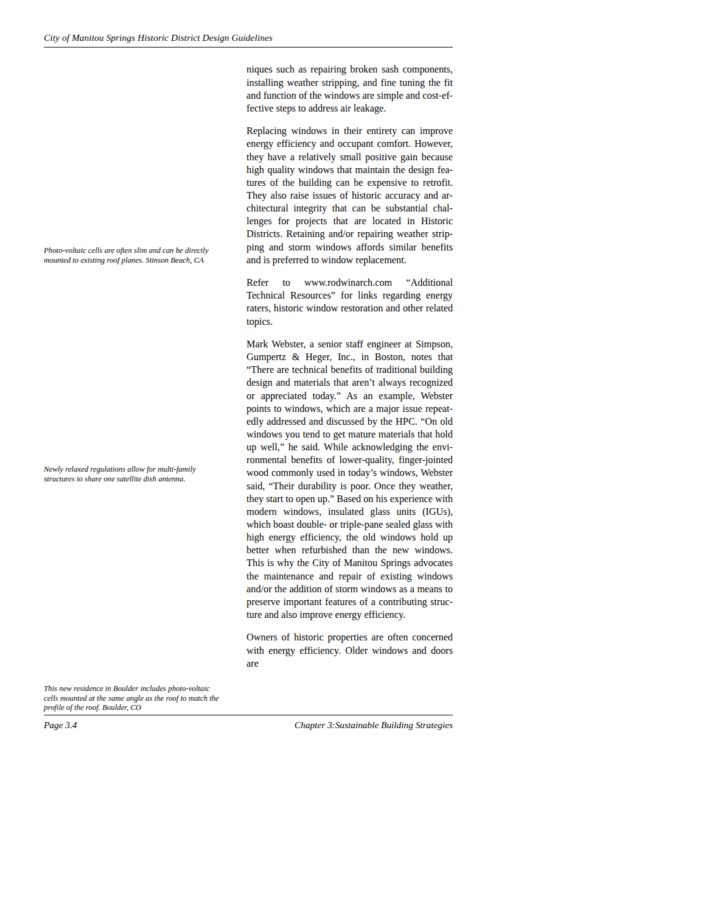City of Manitou Springs Historic District Design Guidelines
Photo-voltaic cells are often slim and can be directly mounted to existing roof planes. Stinson Beach, CA
Newly relaxed regulations allow for multi-family structures to share one satellite dish antenna.
This new residence in Boulder includes photo-voltaic cells mounted at the same angle as the roof to match the profile of the roof. Boulder, CO
niques such as repairing broken sash components, installing weather stripping, and fine tuning the fit and function of the windows are simple and cost-effective steps to address air leakage.
Replacing windows in their entirety can improve energy efficiency and occupant comfort. However, they have a relatively small positive gain because high quality windows that maintain the design features of the building can be expensive to retrofit. They also raise issues of historic accuracy and architectural integrity that can be substantial challenges for projects that are located in Historic Districts. Retaining and/or repairing weather stripping and storm windows affords similar benefits and is preferred to window replacement.
Refer to www.rodwinarch.com “Additional Technical Resources” for links regarding energy raters, historic window restoration and other related topics.
Mark Webster, a senior staff engineer at Simpson, Gumpertz & Heger, Inc., in Boston, notes that “There are technical benefits of traditional building design and materials that aren’t always recognized or appreciated today.” As an example, Webster points to windows, which are a major issue repeatedly addressed and discussed by the HPC. “On old windows you tend to get mature materials that hold up well,” he said. While acknowledging the environmental benefits of lower-quality, finger-jointed wood commonly used in today’s windows, Webster said, “Their durability is poor. Once they weather, they start to open up.” Based on his experience with modern windows, insulated glass units (IGUs), which boast double- or triple-pane sealed glass with high energy efficiency, the old windows hold up better when refurbished than the new windows. This is why the City of Manitou Springs advocates the maintenance and repair of existing windows and/or the addition of storm windows as a means to preserve important features of a contributing structure and also improve energy efficiency.
Owners of historic properties are often concerned with energy efficiency. Older windows and doors are
Page 3.4 Chapter 3:Sustainable Building Strategies